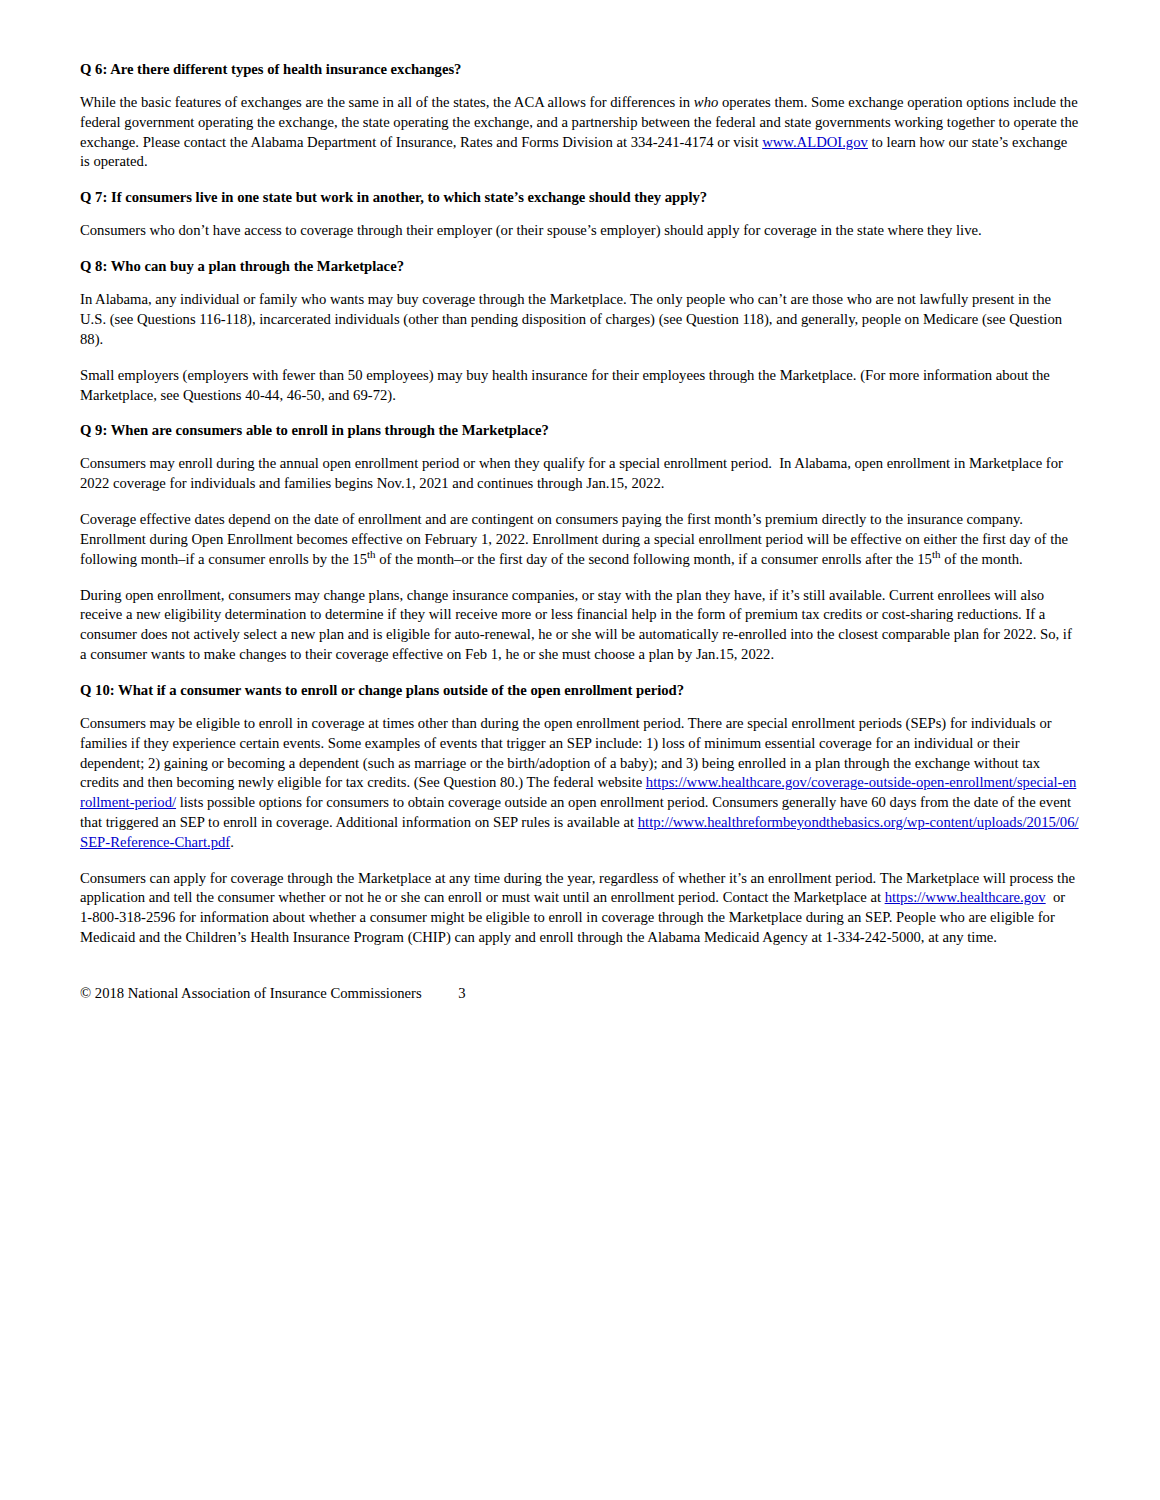Q 6: Are there different types of health insurance exchanges?
While the basic features of exchanges are the same in all of the states, the ACA allows for differences in who operates them. Some exchange operation options include the federal government operating the exchange, the state operating the exchange, and a partnership between the federal and state governments working together to operate the exchange. Please contact the Alabama Department of Insurance, Rates and Forms Division at 334-241-4174 or visit www.ALDOI.gov to learn how our state’s exchange is operated.
Q 7: If consumers live in one state but work in another, to which state’s exchange should they apply?
Consumers who don’t have access to coverage through their employer (or their spouse’s employer) should apply for coverage in the state where they live.
Q 8: Who can buy a plan through the Marketplace?
In Alabama, any individual or family who wants may buy coverage through the Marketplace. The only people who can’t are those who are not lawfully present in the U.S. (see Questions 116-118), incarcerated individuals (other than pending disposition of charges) (see Question 118), and generally, people on Medicare (see Question 88).
Small employers (employers with fewer than 50 employees) may buy health insurance for their employees through the Marketplace. (For more information about the Marketplace, see Questions 40-44, 46-50, and 69-72).
Q 9: When are consumers able to enroll in plans through the Marketplace?
Consumers may enroll during the annual open enrollment period or when they qualify for a special enrollment period. In Alabama, open enrollment in Marketplace for 2022 coverage for individuals and families begins Nov.1, 2021 and continues through Jan.15, 2022.
Coverage effective dates depend on the date of enrollment and are contingent on consumers paying the first month’s premium directly to the insurance company. Enrollment during Open Enrollment becomes effective on February 1, 2022. Enrollment during a special enrollment period will be effective on either the first day of the following month–if a consumer enrolls by the 15th of the month–or the first day of the second following month, if a consumer enrolls after the 15th of the month.
During open enrollment, consumers may change plans, change insurance companies, or stay with the plan they have, if it’s still available. Current enrollees will also receive a new eligibility determination to determine if they will receive more or less financial help in the form of premium tax credits or cost-sharing reductions. If a consumer does not actively select a new plan and is eligible for auto-renewal, he or she will be automatically re-enrolled into the closest comparable plan for 2022. So, if a consumer wants to make changes to their coverage effective on Feb 1, he or she must choose a plan by Jan.15, 2022.
Q 10: What if a consumer wants to enroll or change plans outside of the open enrollment period?
Consumers may be eligible to enroll in coverage at times other than during the open enrollment period. There are special enrollment periods (SEPs) for individuals or families if they experience certain events. Some examples of events that trigger an SEP include: 1) loss of minimum essential coverage for an individual or their dependent; 2) gaining or becoming a dependent (such as marriage or the birth/adoption of a baby); and 3) being enrolled in a plan through the exchange without tax credits and then becoming newly eligible for tax credits. (See Question 80.) The federal website https://www.healthcare.gov/coverage-outside-open-enrollment/special-enrollment-period/ lists possible options for consumers to obtain coverage outside an open enrollment period. Consumers generally have 60 days from the date of the event that triggered an SEP to enroll in coverage. Additional information on SEP rules is available at http://www.healthreformbeyondthebasics.org/wp-content/uploads/2015/06/SEP-Reference-Chart.pdf.
Consumers can apply for coverage through the Marketplace at any time during the year, regardless of whether it’s an enrollment period. The Marketplace will process the application and tell the consumer whether or not he or she can enroll or must wait until an enrollment period. Contact the Marketplace at https://www.healthcare.gov or 1-800-318-2596 for information about whether a consumer might be eligible to enroll in coverage through the Marketplace during an SEP. People who are eligible for Medicaid and the Children’s Health Insurance Program (CHIP) can apply and enroll through the Alabama Medicaid Agency at 1-334-242-5000, at any time.
© 2018 National Association of Insurance Commissioners3